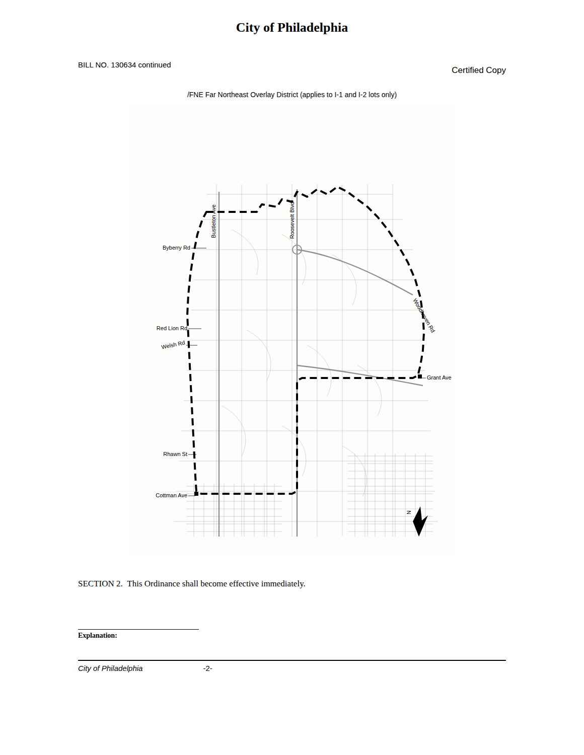City of Philadelphia
BILL NO. 130634 continued
Certified Copy
/FNE Far Northeast Overlay District (applies to I-1 and I-2 lots only)
Bustleton Ave Roosevelt Blvd Byberry Rd Woodhaven Rd Red Lion Rd Welsh Rd Grant Ave Rhawn St Cottman Ave N
SECTION 2. This Ordinance shall become effective immediately.
Explanation:
City of Philadelphia -2-